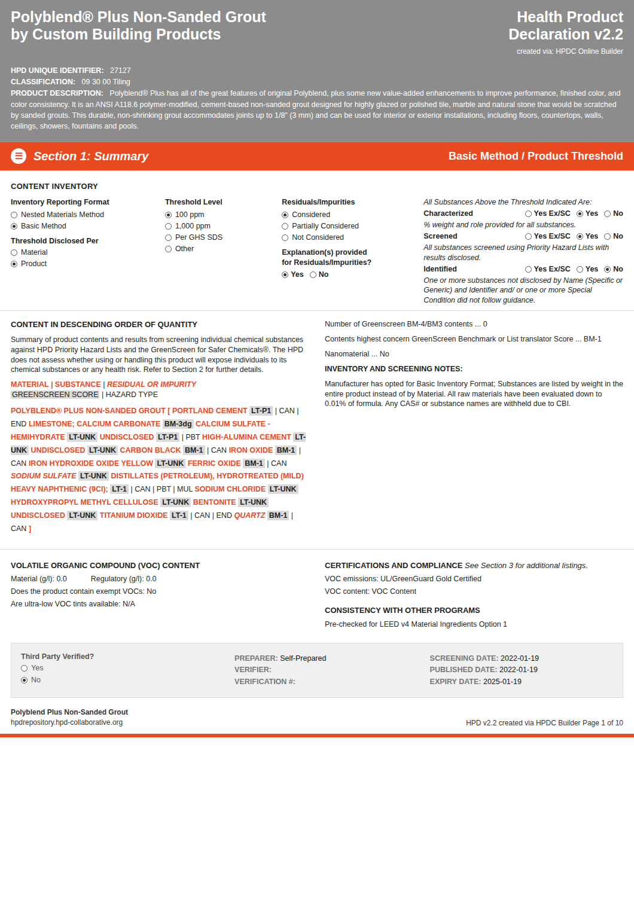Polyblend® Plus Non-Sanded Grout
by Custom Building Products
Health Product
Declaration v2.2
created via: HPDC Online Builder
HPD UNIQUE IDENTIFIER: 27127
CLASSIFICATION: 09 30 00 Tiling
PRODUCT DESCRIPTION: Polyblend® Plus has all of the great features of original Polyblend, plus some new value-added enhancements to improve performance, finished color, and color consistency. It is an ANSI A118.6 polymer-modified, cement-based non-sanded grout designed for highly glazed or polished tile, marble and natural stone that would be scratched by sanded grouts. This durable, non-shrinking grout accommodates joints up to 1/8" (3 mm) and can be used for interior or exterior installations, including floors, countertops, walls, ceilings, showers, fountains and pools.
☰ Section 1: Summary
Basic Method / Product Threshold
CONTENT INVENTORY
Inventory Reporting Format
Nested Materials Method
Basic Method
Threshold Disclosed Per
Material
Product
Threshold Level
100 ppm
1,000 ppm
Per GHS SDS
Other
Residuals/Impurities
Considered
Partially Considered
Not Considered
Explanation(s) provided
for Residuals/Impurities?
Yes No
All Substances Above the Threshold Indicated Are:
Characterized Yes Ex/SC Yes No
% weight and role provided for all substances.
Screened Yes Ex/SC Yes No
All substances screened using Priority Hazard Lists with results disclosed.
Identified Yes Ex/SC Yes No
One or more substances not disclosed by Name (Specific or Generic) and Identifier and/ or one or more Special Condition did not follow guidance.
CONTENT IN DESCENDING ORDER OF QUANTITY
Summary of product contents and results from screening individual chemical substances against HPD Priority Hazard Lists and the GreenScreen for Safer Chemicals®. The HPD does not assess whether using or handling this product will expose individuals to its chemical substances or any health risk. Refer to Section 2 for further details.
MATERIAL | SUBSTANCE | RESIDUAL OR IMPURITY
GREENSCREEN SCORE | HAZARD TYPE
POLYBLEND® PLUS NON-SANDED GROUT [ PORTLAND CEMENT LT-P1 | CAN | END LIMESTONE; CALCIUM CARBONATE BM-3dg CALCIUM SULFATE - HEMIHYDRATE LT-UNK UNDISCLOSED LT-P1 | PBT HIGH-ALUMINA CEMENT LT-UNK UNDISCLOSED LT-UNK CARBON BLACK BM-1 | CAN IRON OXIDE BM-1 | CAN IRON HYDROXIDE OXIDE YELLOW LT-UNK FERRIC OXIDE BM-1 | CAN SODIUM SULFATE LT-UNK DISTILLATES (PETROLEUM), HYDROTREATED (MILD) HEAVY NAPHTHENIC (9CI); LT-1 | CAN | PBT | MUL SODIUM CHLORIDE LT-UNK HYDROXYPROPYL METHYL CELLULOSE LT-UNK BENTONITE LT-UNK UNDISCLOSED LT-UNK TITANIUM DIOXIDE LT-1 | CAN | END QUARTZ BM-1 | CAN ]
Number of Greenscreen BM-4/BM3 contents ... 0
Contents highest concern GreenScreen Benchmark or List translator Score ... BM-1
Nanomaterial ... No
INVENTORY AND SCREENING NOTES:
Manufacturer has opted for Basic Inventory Format; Substances are listed by weight in the entire product instead of by Material. All raw materials have been evaluated down to 0.01% of formula. Any CAS# or substance names are withheld due to CBI.
VOLATILE ORGANIC COMPOUND (VOC) CONTENT
Material (g/l): 0.0
Regulatory (g/l): 0.0
Does the product contain exempt VOCs: No
Are ultra-low VOC tints available: N/A
CERTIFICATIONS AND COMPLIANCE See Section 3 for additional listings.
VOC emissions: UL/GreenGuard Gold Certified
VOC content: VOC Content
CONSISTENCY WITH OTHER PROGRAMS
Pre-checked for LEED v4 Material Ingredients Option 1
Third Party Verified?
Yes
No
PREPARER: Self-Prepared
VERIFIER:
VERIFICATION #:
SCREENING DATE: 2022-01-19
PUBLISHED DATE: 2022-01-19
EXPIRY DATE: 2025-01-19
Polyblend Plus Non-Sanded Grout
hpdrepository.hpd-collaborative.org
HPD v2.2 created via HPDC Builder Page 1 of 10